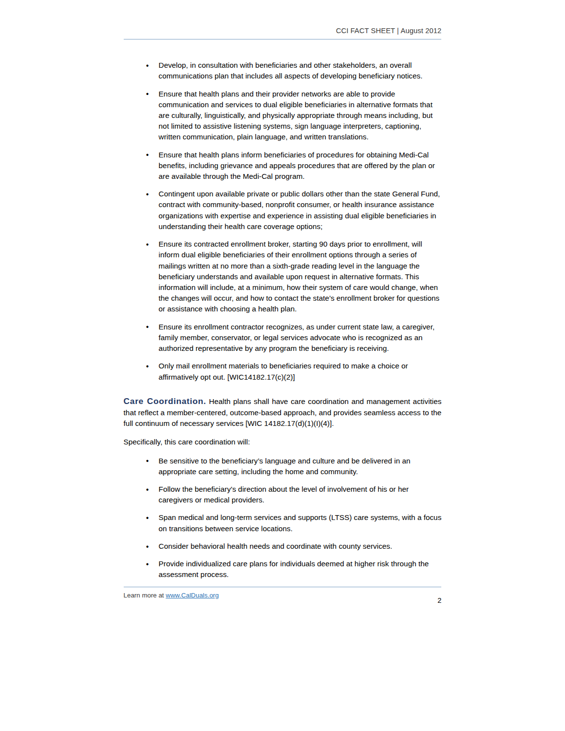CCI FACT SHEET | August 2012
Develop, in consultation with beneficiaries and other stakeholders, an overall communications plan that includes all aspects of developing beneficiary notices.
Ensure that health plans and their provider networks are able to provide communication and services to dual eligible beneficiaries in alternative formats that are culturally, linguistically, and physically appropriate through means including, but not limited to assistive listening systems, sign language interpreters, captioning, written communication, plain language, and written translations.
Ensure that health plans inform beneficiaries of procedures for obtaining Medi-Cal benefits, including grievance and appeals procedures that are offered by the plan or are available through the Medi-Cal program.
Contingent upon available private or public dollars other than the state General Fund, contract with community-based, nonprofit consumer, or health insurance assistance organizations with expertise and experience in assisting dual eligible beneficiaries in understanding their health care coverage options;
Ensure its contracted enrollment broker, starting 90 days prior to enrollment, will inform dual eligible beneficiaries of their enrollment options through a series of mailings written at no more than a sixth-grade reading level in the language the beneficiary understands and available upon request in alternative formats. This information will include, at a minimum, how their system of care would change, when the changes will occur, and how to contact the state’s enrollment broker for questions or assistance with choosing a health plan.
Ensure its enrollment contractor recognizes, as under current state law, a caregiver, family member, conservator, or legal services advocate who is recognized as an authorized representative by any program the beneficiary is receiving.
Only mail enrollment materials to beneficiaries required to make a choice or affirmatively opt out. [WIC14182.17(c)(2)]
Care Coordination. Health plans shall have care coordination and management activities that reflect a member-centered, outcome-based approach, and provides seamless access to the full continuum of necessary services [WIC 14182.17(d)(1)(I)(4)].
Specifically, this care coordination will:
Be sensitive to the beneficiary’s language and culture and be delivered in an appropriate care setting, including the home and community.
Follow the beneficiary’s direction about the level of involvement of his or her caregivers or medical providers.
Span medical and long-term services and supports (LTSS) care systems, with a focus on transitions between service locations.
Consider behavioral health needs and coordinate with county services.
Provide individualized care plans for individuals deemed at higher risk through the assessment process.
Learn more at www.CalDuals.org
2